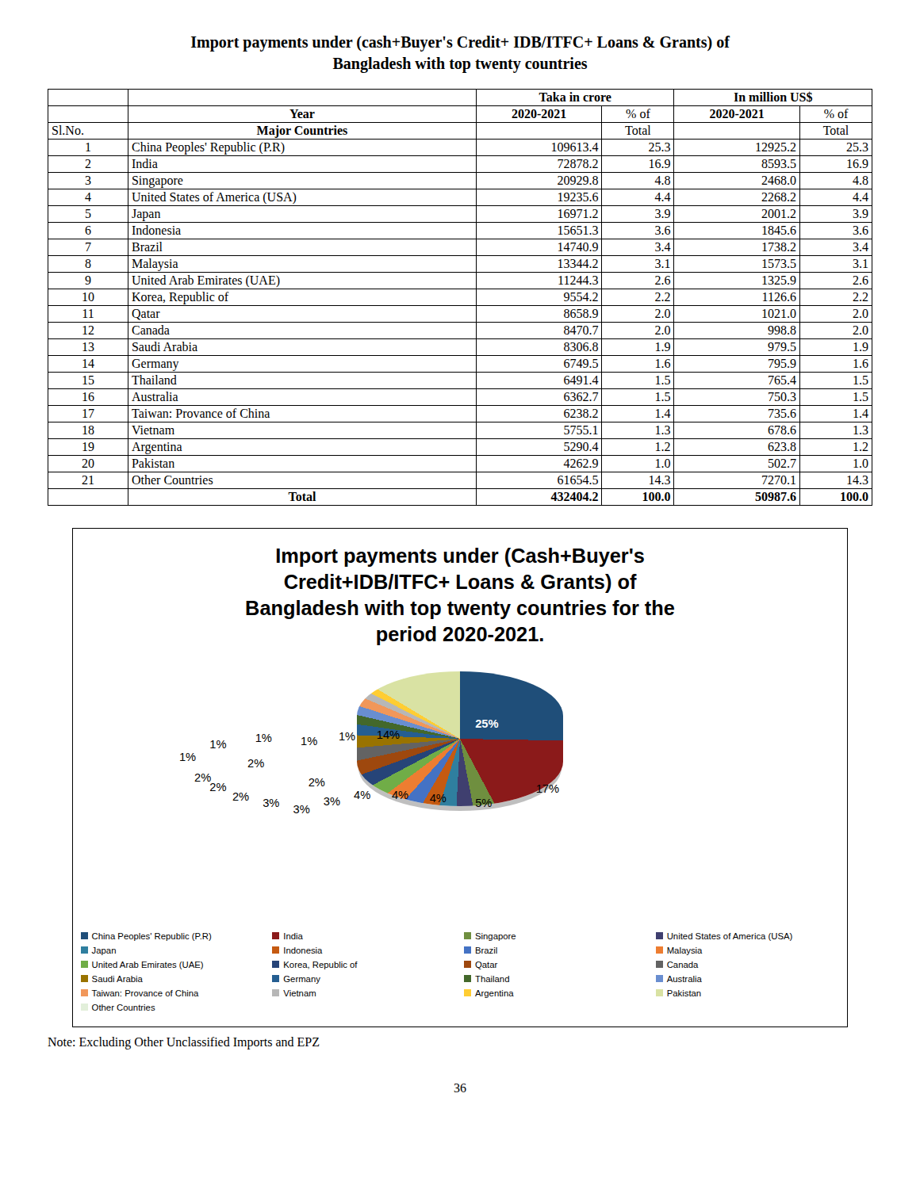Import payments under (cash+Buyer's Credit+ IDB/ITFC+ Loans & Grants) of
Bangladesh with top twenty countries
| | | Taka in crore | In million US$ |
| --- | --- | --- | --- |
| | Year | 2020-2021 | % of | 2020-2021 | % of |
| Sl.No. | Major Countries | | Total | | Total |
| 1 | China Peoples' Republic (P.R) | 109613.4 | 25.3 | 12925.2 | 25.3 |
| 2 | India | 72878.2 | 16.9 | 8593.5 | 16.9 |
| 3 | Singapore | 20929.8 | 4.8 | 2468.0 | 4.8 |
| 4 | United States of America (USA) | 19235.6 | 4.4 | 2268.2 | 4.4 |
| 5 | Japan | 16971.2 | 3.9 | 2001.2 | 3.9 |
| 6 | Indonesia | 15651.3 | 3.6 | 1845.6 | 3.6 |
| 7 | Brazil | 14740.9 | 3.4 | 1738.2 | 3.4 |
| 8 | Malaysia | 13344.2 | 3.1 | 1573.5 | 3.1 |
| 9 | United Arab Emirates (UAE) | 11244.3 | 2.6 | 1325.9 | 2.6 |
| 10 | Korea, Republic of | 9554.2 | 2.2 | 1126.6 | 2.2 |
| 11 | Qatar | 8658.9 | 2.0 | 1021.0 | 2.0 |
| 12 | Canada | 8470.7 | 2.0 | 998.8 | 2.0 |
| 13 | Saudi Arabia | 8306.8 | 1.9 | 979.5 | 1.9 |
| 14 | Germany | 6749.5 | 1.6 | 795.9 | 1.6 |
| 15 | Thailand | 6491.4 | 1.5 | 765.4 | 1.5 |
| 16 | Australia | 6362.7 | 1.5 | 750.3 | 1.5 |
| 17 | Taiwan: Provance of China | 6238.2 | 1.4 | 735.6 | 1.4 |
| 18 | Vietnam | 5755.1 | 1.3 | 678.6 | 1.3 |
| 19 | Argentina | 5290.4 | 1.2 | 623.8 | 1.2 |
| 20 | Pakistan | 4262.9 | 1.0 | 502.7 | 1.0 |
| 21 | Other Countries | 61654.5 | 14.3 | 7270.1 | 14.3 |
| | Total | 432404.2 | 100.0 | 50987.6 | 100.0 |
Import payments under (Cash+Buyer's
Credit+IDB/ITFC+ Loans & Grants) of
Bangladesh with top twenty countries for the
period 2020-2021.
25% 17% 5% 4% 4% 4% 3% 3% 3% 2% 2% 2% 2% 2% 1% 1% 1% 1% 1% 14%
China Peoples' Republic (P.R)
India
Singapore
United States of America (USA)
Japan
Indonesia
Brazil
Malaysia
United Arab Emirates (UAE)
Korea, Republic of
Qatar
Canada
Saudi Arabia
Germany
Thailand
Australia
Taiwan: Provance of China
Vietnam
Argentina
Pakistan
Other Countries
Note: Excluding Other Unclassified Imports and EPZ
36